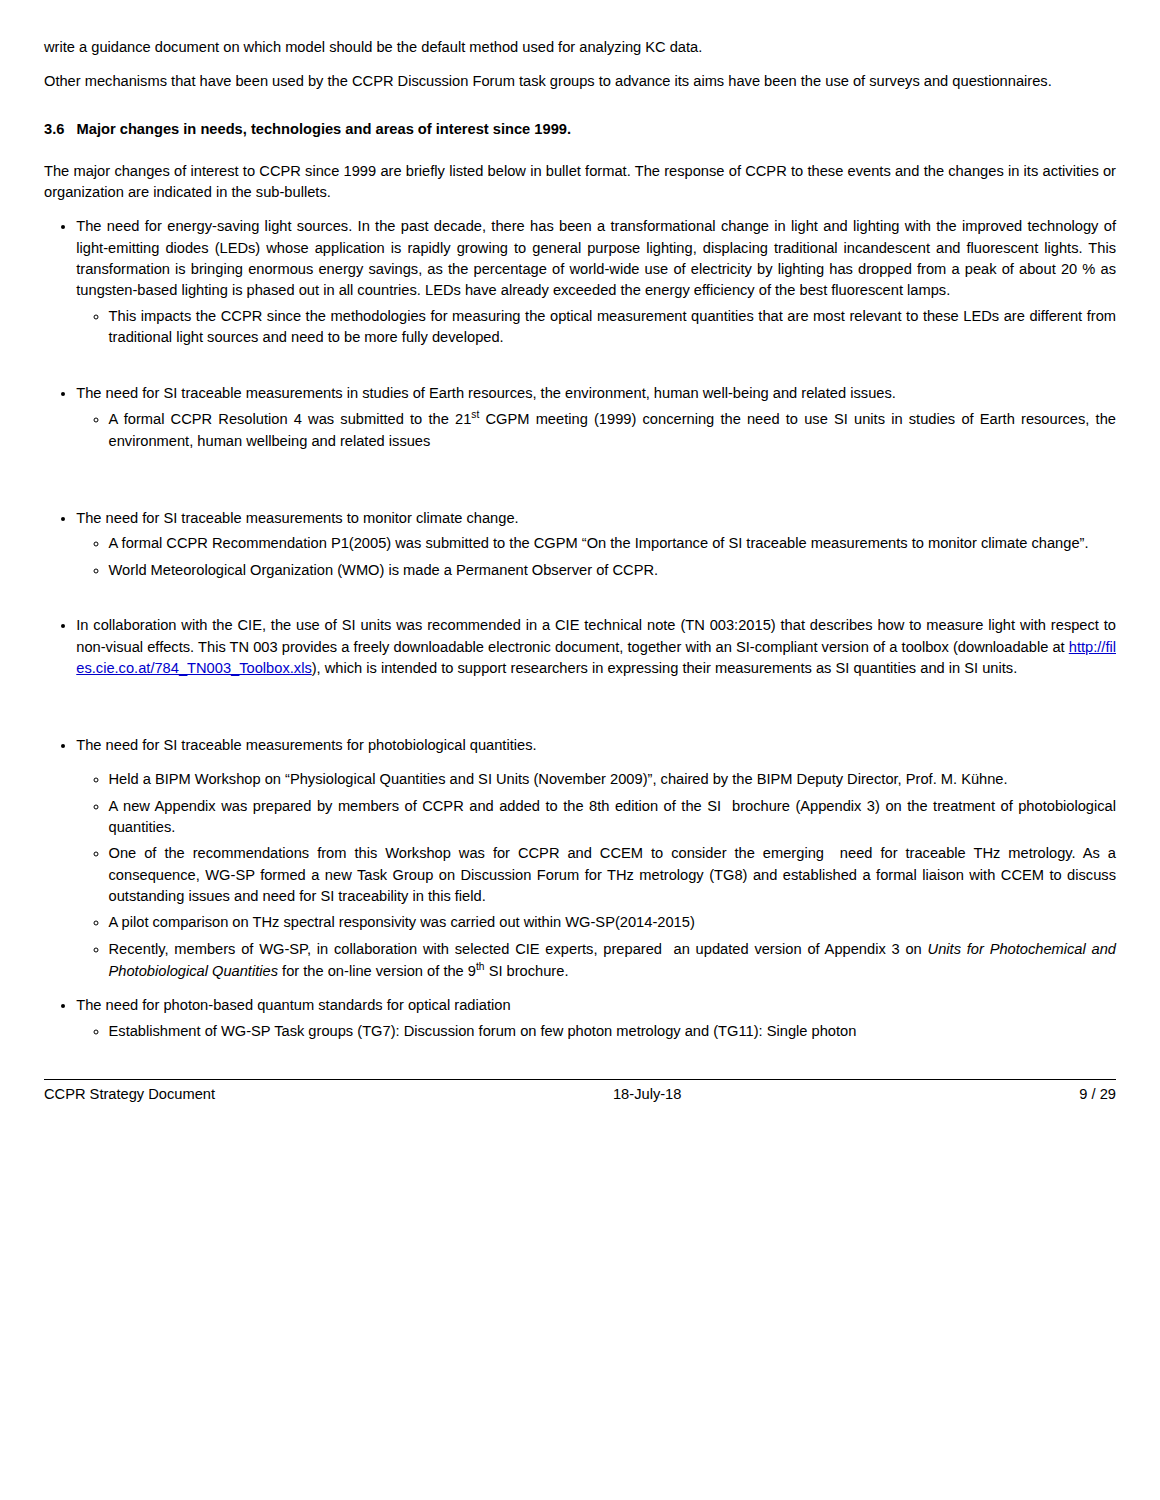write a guidance document on which model should be the default method used for analyzing KC data.
Other mechanisms that have been used by the CCPR Discussion Forum task groups to advance its aims have been the use of surveys and questionnaires.
3.6 Major changes in needs, technologies and areas of interest since 1999.
The major changes of interest to CCPR since 1999 are briefly listed below in bullet format. The response of CCPR to these events and the changes in its activities or organization are indicated in the sub-bullets.
The need for energy-saving light sources. In the past decade, there has been a transformational change in light and lighting with the improved technology of light-emitting diodes (LEDs) whose application is rapidly growing to general purpose lighting, displacing traditional incandescent and fluorescent lights. This transformation is bringing enormous energy savings, as the percentage of world-wide use of electricity by lighting has dropped from a peak of about 20 % as tungsten-based lighting is phased out in all countries. LEDs have already exceeded the energy efficiency of the best fluorescent lamps.
This impacts the CCPR since the methodologies for measuring the optical measurement quantities that are most relevant to these LEDs are different from traditional light sources and need to be more fully developed.
The need for SI traceable measurements in studies of Earth resources, the environment, human well-being and related issues.
A formal CCPR Resolution 4 was submitted to the 21st CGPM meeting (1999) concerning the need to use SI units in studies of Earth resources, the environment, human wellbeing and related issues
The need for SI traceable measurements to monitor climate change.
A formal CCPR Recommendation P1(2005) was submitted to the CGPM “On the Importance of SI traceable measurements to monitor climate change”.
World Meteorological Organization (WMO) is made a Permanent Observer of CCPR.
In collaboration with the CIE, the use of SI units was recommended in a CIE technical note (TN 003:2015) that describes how to measure light with respect to non-visual effects. This TN 003 provides a freely downloadable electronic document, together with an SI-compliant version of a toolbox (downloadable at http://files.cie.co.at/784_TN003_Toolbox.xls), which is intended to support researchers in expressing their measurements as SI quantities and in SI units.
The need for SI traceable measurements for photobiological quantities.
Held a BIPM Workshop on “Physiological Quantities and SI Units (November 2009)”, chaired by the BIPM Deputy Director, Prof. M. Kühne.
A new Appendix was prepared by members of CCPR and added to the 8th edition of the SI brochure (Appendix 3) on the treatment of photobiological quantities.
One of the recommendations from this Workshop was for CCPR and CCEM to consider the emerging need for traceable THz metrology. As a consequence, WG-SP formed a new Task Group on Discussion Forum for THz metrology (TG8) and established a formal liaison with CCEM to discuss outstanding issues and need for SI traceability in this field.
A pilot comparison on THz spectral responsivity was carried out within WG-SP(2014-2015)
Recently, members of WG-SP, in collaboration with selected CIE experts, prepared an updated version of Appendix 3 on Units for Photochemical and Photobiological Quantities for the on-line version of the 9th SI brochure.
The need for photon-based quantum standards for optical radiation
Establishment of WG-SP Task groups (TG7): Discussion forum on few photon metrology and (TG11): Single photon
CCPR Strategy Document 18-July-18 9 / 29